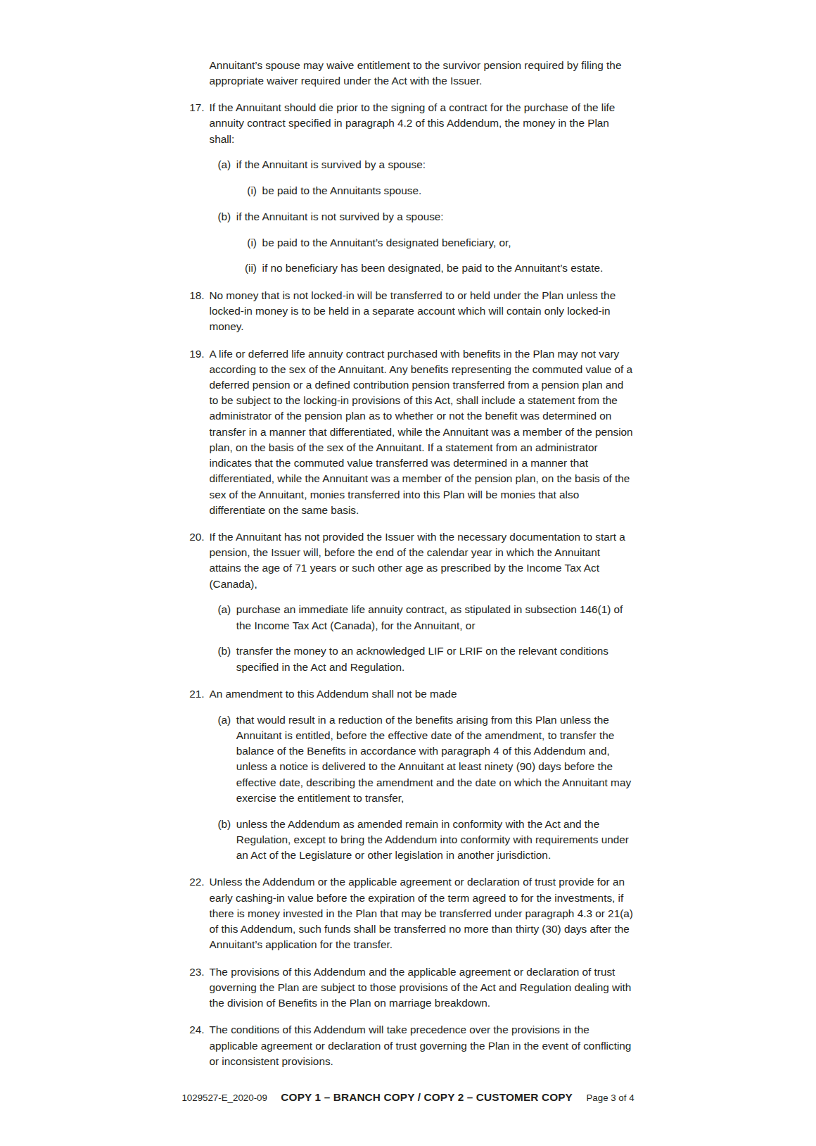Annuitant’s spouse may waive entitlement to the survivor pension required by filing the appropriate waiver required under the Act with the Issuer.
17. If the Annuitant should die prior to the signing of a contract for the purchase of the life annuity contract specified in paragraph 4.2 of this Addendum, the money in the Plan shall:
(a) if the Annuitant is survived by a spouse:
(i) be paid to the Annuitants spouse.
(b) if the Annuitant is not survived by a spouse:
(i) be paid to the Annuitant’s designated beneficiary, or,
(ii) if no beneficiary has been designated, be paid to the Annuitant’s estate.
18. No money that is not locked-in will be transferred to or held under the Plan unless the locked-in money is to be held in a separate account which will contain only locked-in money.
19. A life or deferred life annuity contract purchased with benefits in the Plan may not vary according to the sex of the Annuitant. Any benefits representing the commuted value of a deferred pension or a defined contribution pension transferred from a pension plan and to be subject to the locking-in provisions of this Act, shall include a statement from the administrator of the pension plan as to whether or not the benefit was determined on transfer in a manner that differentiated, while the Annuitant was a member of the pension plan, on the basis of the sex of the Annuitant. If a statement from an administrator indicates that the commuted value transferred was determined in a manner that differentiated, while the Annuitant was a member of the pension plan, on the basis of the sex of the Annuitant, monies transferred into this Plan will be monies that also differentiate on the same basis.
20. If the Annuitant has not provided the Issuer with the necessary documentation to start a pension, the Issuer will, before the end of the calendar year in which the Annuitant attains the age of 71 years or such other age as prescribed by the Income Tax Act (Canada),
(a) purchase an immediate life annuity contract, as stipulated in subsection 146(1) of the Income Tax Act (Canada), for the Annuitant, or
(b) transfer the money to an acknowledged LIF or LRIF on the relevant conditions specified in the Act and Regulation.
21. An amendment to this Addendum shall not be made
(a) that would result in a reduction of the benefits arising from this Plan unless the Annuitant is entitled, before the effective date of the amendment, to transfer the balance of the Benefits in accordance with paragraph 4 of this Addendum and, unless a notice is delivered to the Annuitant at least ninety (90) days before the effective date, describing the amendment and the date on which the Annuitant may exercise the entitlement to transfer,
(b) unless the Addendum as amended remain in conformity with the Act and the Regulation, except to bring the Addendum into conformity with requirements under an Act of the Legislature or other legislation in another jurisdiction.
22. Unless the Addendum or the applicable agreement or declaration of trust provide for an early cashing-in value before the expiration of the term agreed to for the investments, if there is money invested in the Plan that may be transferred under paragraph 4.3 or 21(a) of this Addendum, such funds shall be transferred no more than thirty (30) days after the Annuitant’s application for the transfer.
23. The provisions of this Addendum and the applicable agreement or declaration of trust governing the Plan are subject to those provisions of the Act and Regulation dealing with the division of Benefits in the Plan on marriage breakdown.
24. The conditions of this Addendum will take precedence over the provisions in the applicable agreement or declaration of trust governing the Plan in the event of conflicting or inconsistent provisions.
1029527-E_2020-09
COPY 1 – BRANCH COPY / COPY 2 – CUSTOMER COPY
Page 3 of 4